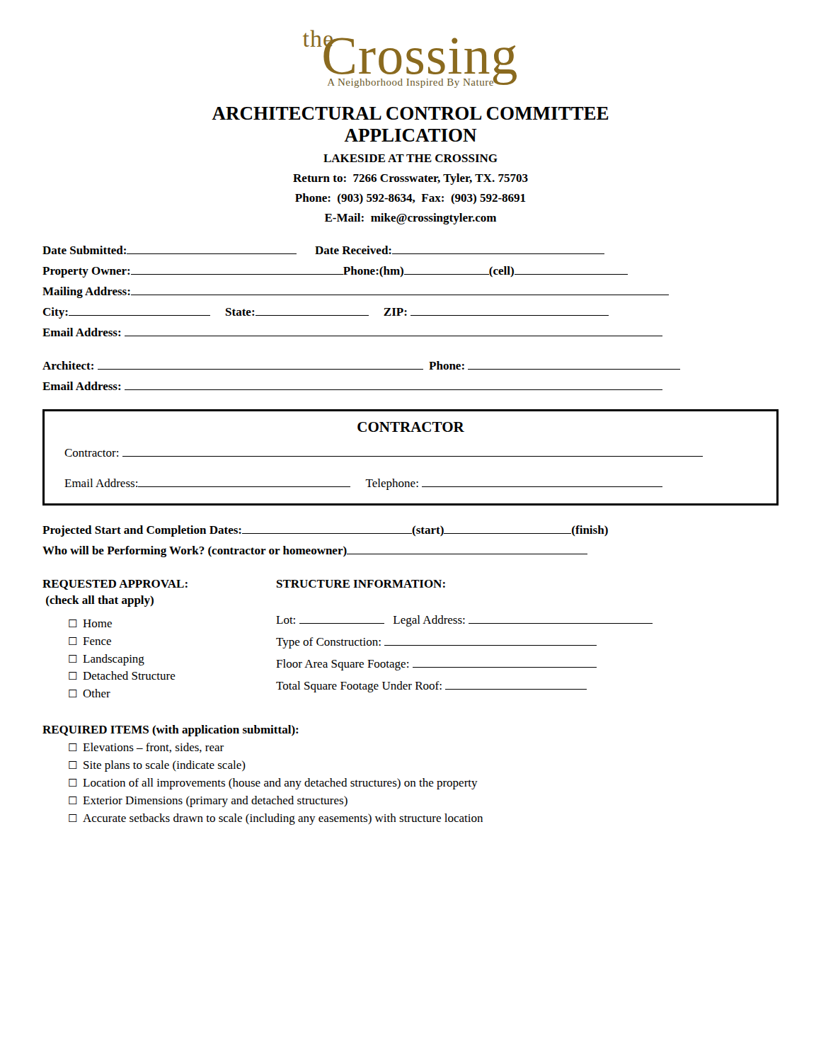the Crossing
A Neighborhood Inspired By Nature
ARCHITECTURAL CONTROL COMMITTEE
APPLICATION
LAKESIDE AT THE CROSSING
Return to: 7266 Crosswater, Tyler, TX. 75703
Phone: (903) 592-8634, Fax: (903) 592-8691
E-Mail: mike@crossingtyler.com
Date Submitted: Date Received:
Property Owner: Phone:(hm) (cell)
Mailing Address:
City: State: ZIP:
Email Address:
Architect: Phone:
Email Address:
CONTRACTOR
Contractor:
Email Address: Telephone:
Projected Start and Completion Dates: (start) (finish)
Who will be Performing Work? (contractor or homeowner)
REQUESTED APPROVAL:
(check all that apply)
☐Home
☐Fence
☐Landscaping
☐Detached Structure
☐Other
STRUCTURE INFORMATION:
Lot: Legal Address:
Type of Construction:
Floor Area Square Footage:
Total Square Footage Under Roof:
REQUIRED ITEMS (with application submittal):
☐Elevations – front, sides, rear
☐Site plans to scale (indicate scale)
☐Location of all improvements (house and any detached structures) on the property
☐Exterior Dimensions (primary and detached structures)
☐Accurate setbacks drawn to scale (including any easements) with structure location